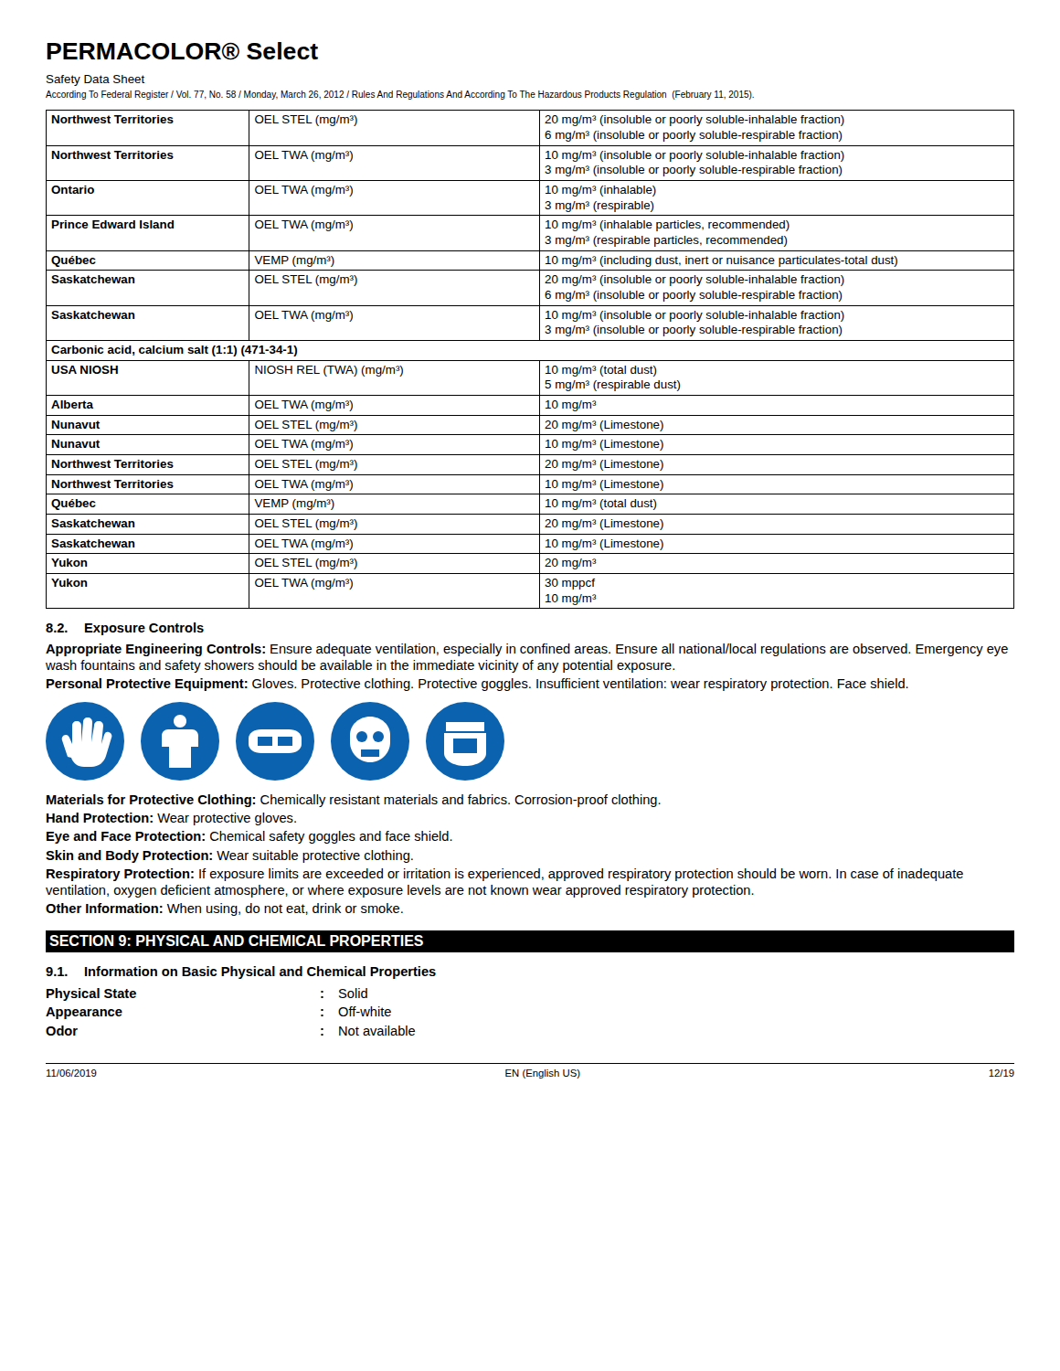PERMACOLOR® Select
Safety Data Sheet
According To Federal Register / Vol. 77, No. 58 / Monday, March 26, 2012 / Rules And Regulations And According To The Hazardous Products Regulation (February 11, 2015).
| Northwest Territories | OEL STEL (mg/m³) | 20 mg/m³ (insoluble or poorly soluble-inhalable fraction) 6 mg/m³ (insoluble or poorly soluble-respirable fraction) |
| Northwest Territories | OEL TWA (mg/m³) | 10 mg/m³ (insoluble or poorly soluble-inhalable fraction) 3 mg/m³ (insoluble or poorly soluble-respirable fraction) |
| Ontario | OEL TWA (mg/m³) | 10 mg/m³ (inhalable) 3 mg/m³ (respirable) |
| Prince Edward Island | OEL TWA (mg/m³) | 10 mg/m³ (inhalable particles, recommended) 3 mg/m³ (respirable particles, recommended) |
| Québec | VEMP (mg/m³) | 10 mg/m³ (including dust, inert or nuisance particulates-total dust) |
| Saskatchewan | OEL STEL (mg/m³) | 20 mg/m³ (insoluble or poorly soluble-inhalable fraction) 6 mg/m³ (insoluble or poorly soluble-respirable fraction) |
| Saskatchewan | OEL TWA (mg/m³) | 10 mg/m³ (insoluble or poorly soluble-inhalable fraction) 3 mg/m³ (insoluble or poorly soluble-respirable fraction) |
| Carbonic acid, calcium salt (1:1) (471-34-1) |
| USA NIOSH | NIOSH REL (TWA) (mg/m³) | 10 mg/m³ (total dust) 5 mg/m³ (respirable dust) |
| Alberta | OEL TWA (mg/m³) | 10 mg/m³ |
| Nunavut | OEL STEL (mg/m³) | 20 mg/m³ (Limestone) |
| Nunavut | OEL TWA (mg/m³) | 10 mg/m³ (Limestone) |
| Northwest Territories | OEL STEL (mg/m³) | 20 mg/m³ (Limestone) |
| Northwest Territories | OEL TWA (mg/m³) | 10 mg/m³ (Limestone) |
| Québec | VEMP (mg/m³) | 10 mg/m³ (total dust) |
| Saskatchewan | OEL STEL (mg/m³) | 20 mg/m³ (Limestone) |
| Saskatchewan | OEL TWA (mg/m³) | 10 mg/m³ (Limestone) |
| Yukon | OEL STEL (mg/m³) | 20 mg/m³ |
| Yukon | OEL TWA (mg/m³) | 30 mppcf 10 mg/m³ |
8.2. Exposure Controls
Appropriate Engineering Controls: Ensure adequate ventilation, especially in confined areas. Ensure all national/local regulations are observed. Emergency eye wash fountains and safety showers should be available in the immediate vicinity of any potential exposure.
Personal Protective Equipment: Gloves. Protective clothing. Protective goggles. Insufficient ventilation: wear respiratory protection. Face shield.
Materials for Protective Clothing: Chemically resistant materials and fabrics. Corrosion-proof clothing.
Hand Protection: Wear protective gloves.
Eye and Face Protection: Chemical safety goggles and face shield.
Skin and Body Protection: Wear suitable protective clothing.
Respiratory Protection: If exposure limits are exceeded or irritation is experienced, approved respiratory protection should be worn. In case of inadequate ventilation, oxygen deficient atmosphere, or where exposure levels are not known wear approved respiratory protection.
Other Information: When using, do not eat, drink or smoke.
SECTION 9: PHYSICAL AND CHEMICAL PROPERTIES
9.1. Information on Basic Physical and Chemical Properties
Physical State: Solid
Appearance: Off-white
Odor: Not available
11/06/2019 EN (English US) 12/19